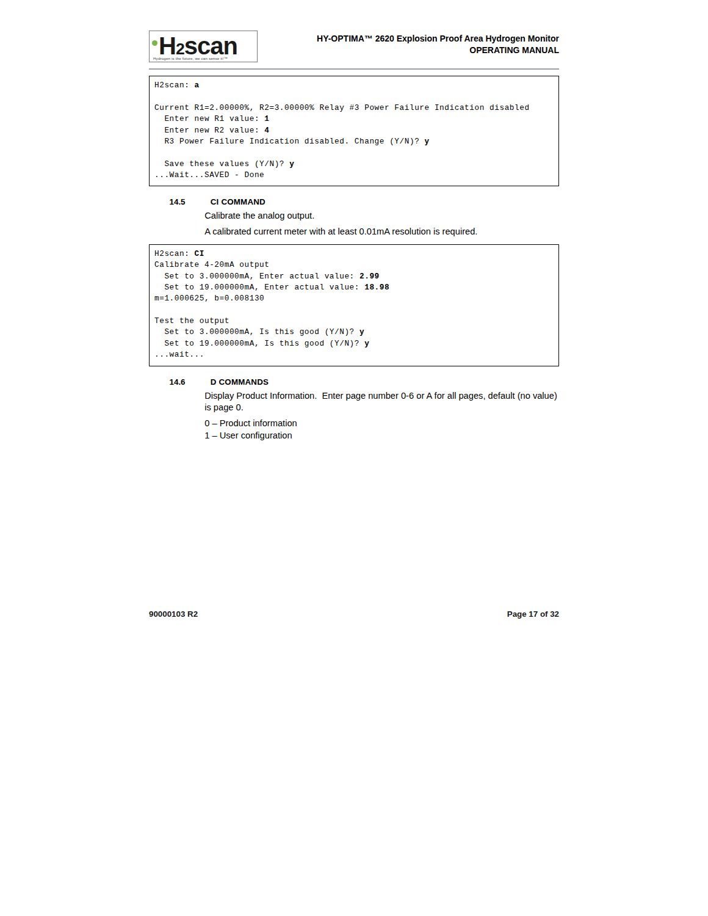H 2 scan
Hydrogen is the future, we can sense it!™
HY-OPTIMA™ 2620 Explosion Proof Area Hydrogen Monitor
OPERATING MANUAL
H2scan: a Current R1=2.00000%, R2=3.00000% Relay #3 Power Failure Indication disabled Enter new R1 value: 1 Enter new R2 value: 4 R3 Power Failure Indication disabled. Change (Y/N)? y Save these values (Y/N)? y ...Wait...SAVED - Done
14.5
CI COMMAND
Calibrate the analog output.
A calibrated current meter with at least 0.01mA resolution is required.
H2scan: CI Calibrate 4-20mA output Set to 3.000000mA, Enter actual value: 2.99 Set to 19.000000mA, Enter actual value: 18.98 m=1.000625, b=0.008130 Test the output Set to 3.000000mA, Is this good (Y/N)? y Set to 19.000000mA, Is this good (Y/N)? y ...wait...
14.6
D COMMANDS
Display Product Information. Enter page number 0-6 or A for all pages, default (no value) is page 0.
0 – Product information
1 – User configuration
90000103 R2
Page 17 of 32